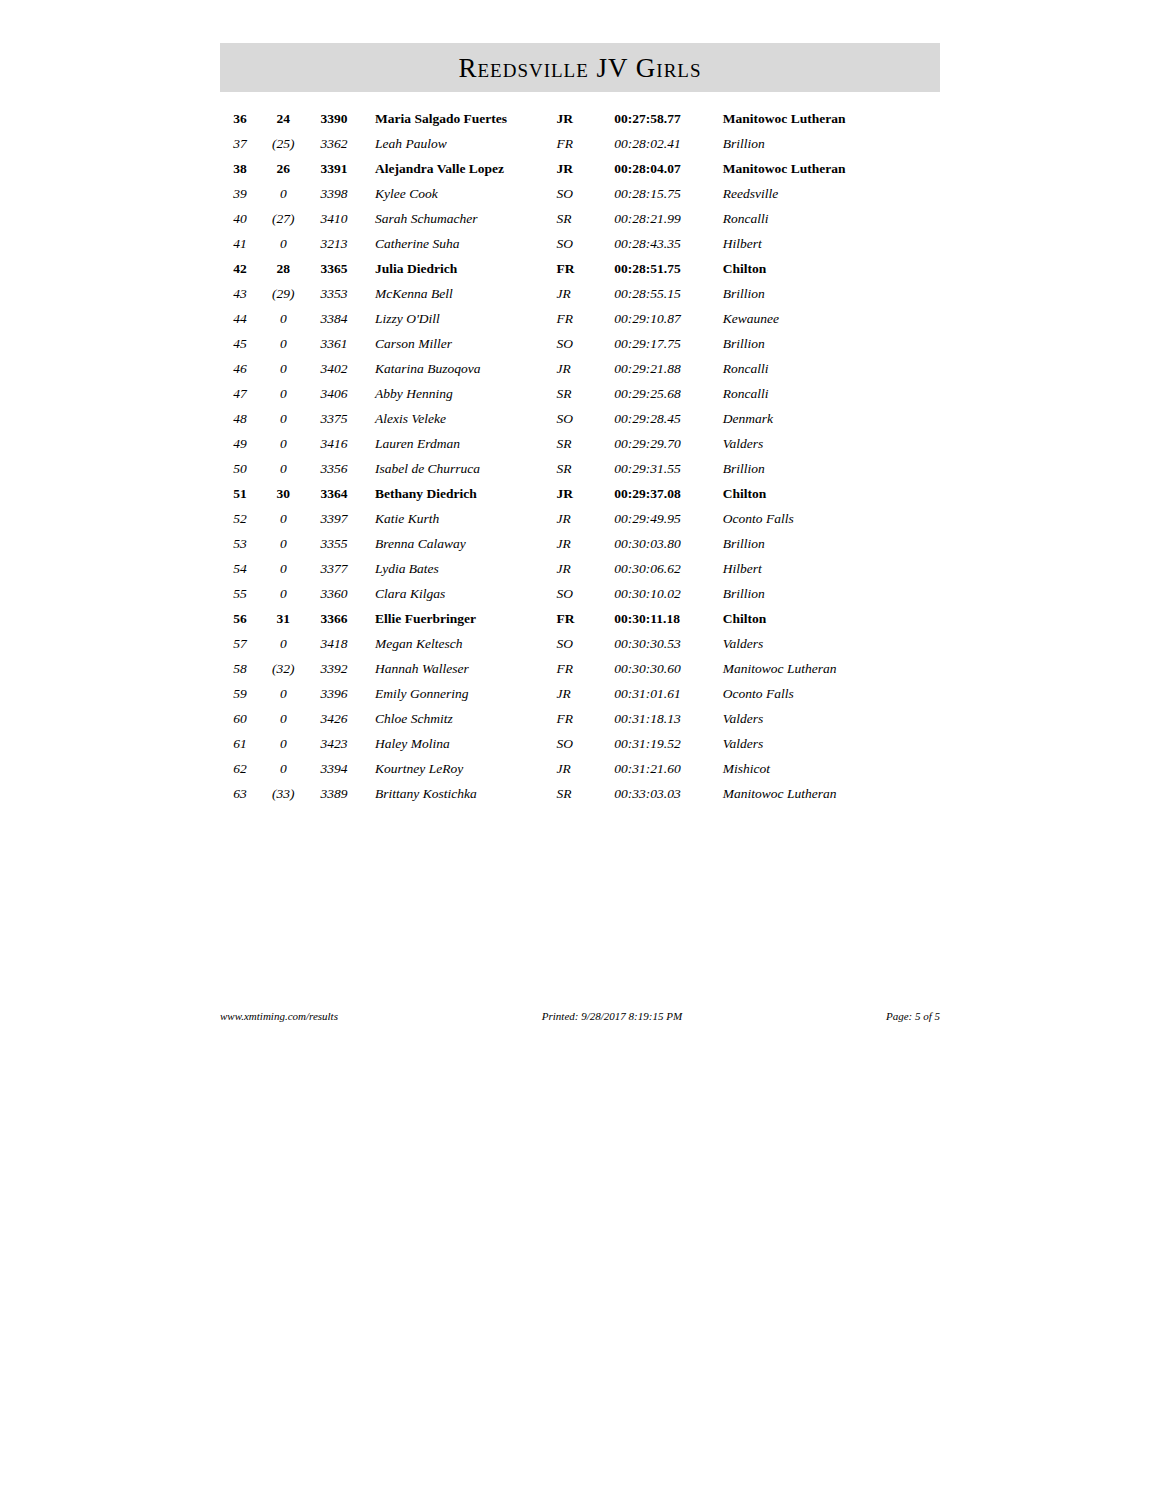Reedsville JV Girls
| 36 | 24 | 3390 | Maria Salgado Fuertes | JR | 00:27:58.77 | Manitowoc Lutheran |
| 37 | (25) | 3362 | Leah Paulow | FR | 00:28:02.41 | Brillion |
| 38 | 26 | 3391 | Alejandra Valle Lopez | JR | 00:28:04.07 | Manitowoc Lutheran |
| 39 | 0 | 3398 | Kylee Cook | SO | 00:28:15.75 | Reedsville |
| 40 | (27) | 3410 | Sarah Schumacher | SR | 00:28:21.99 | Roncalli |
| 41 | 0 | 3213 | Catherine Suha | SO | 00:28:43.35 | Hilbert |
| 42 | 28 | 3365 | Julia Diedrich | FR | 00:28:51.75 | Chilton |
| 43 | (29) | 3353 | McKenna Bell | JR | 00:28:55.15 | Brillion |
| 44 | 0 | 3384 | Lizzy O'Dill | FR | 00:29:10.87 | Kewaunee |
| 45 | 0 | 3361 | Carson Miller | SO | 00:29:17.75 | Brillion |
| 46 | 0 | 3402 | Katarina Buzoqova | JR | 00:29:21.88 | Roncalli |
| 47 | 0 | 3406 | Abby Henning | SR | 00:29:25.68 | Roncalli |
| 48 | 0 | 3375 | Alexis Veleke | SO | 00:29:28.45 | Denmark |
| 49 | 0 | 3416 | Lauren Erdman | SR | 00:29:29.70 | Valders |
| 50 | 0 | 3356 | Isabel de Churruca | SR | 00:29:31.55 | Brillion |
| 51 | 30 | 3364 | Bethany Diedrich | JR | 00:29:37.08 | Chilton |
| 52 | 0 | 3397 | Katie Kurth | JR | 00:29:49.95 | Oconto Falls |
| 53 | 0 | 3355 | Brenna Calaway | JR | 00:30:03.80 | Brillion |
| 54 | 0 | 3377 | Lydia Bates | JR | 00:30:06.62 | Hilbert |
| 55 | 0 | 3360 | Clara Kilgas | SO | 00:30:10.02 | Brillion |
| 56 | 31 | 3366 | Ellie Fuerbringer | FR | 00:30:11.18 | Chilton |
| 57 | 0 | 3418 | Megan Keltesch | SO | 00:30:30.53 | Valders |
| 58 | (32) | 3392 | Hannah Walleser | FR | 00:30:30.60 | Manitowoc Lutheran |
| 59 | 0 | 3396 | Emily Gonnering | JR | 00:31:01.61 | Oconto Falls |
| 60 | 0 | 3426 | Chloe Schmitz | FR | 00:31:18.13 | Valders |
| 61 | 0 | 3423 | Haley Molina | SO | 00:31:19.52 | Valders |
| 62 | 0 | 3394 | Kourtney LeRoy | JR | 00:31:21.60 | Mishicot |
| 63 | (33) | 3389 | Brittany Kostichka | SR | 00:33:03.03 | Manitowoc Lutheran |
www.xmtiming.com/results
Printed: 9/28/2017 8:19:15 PM
Page: 5 of 5